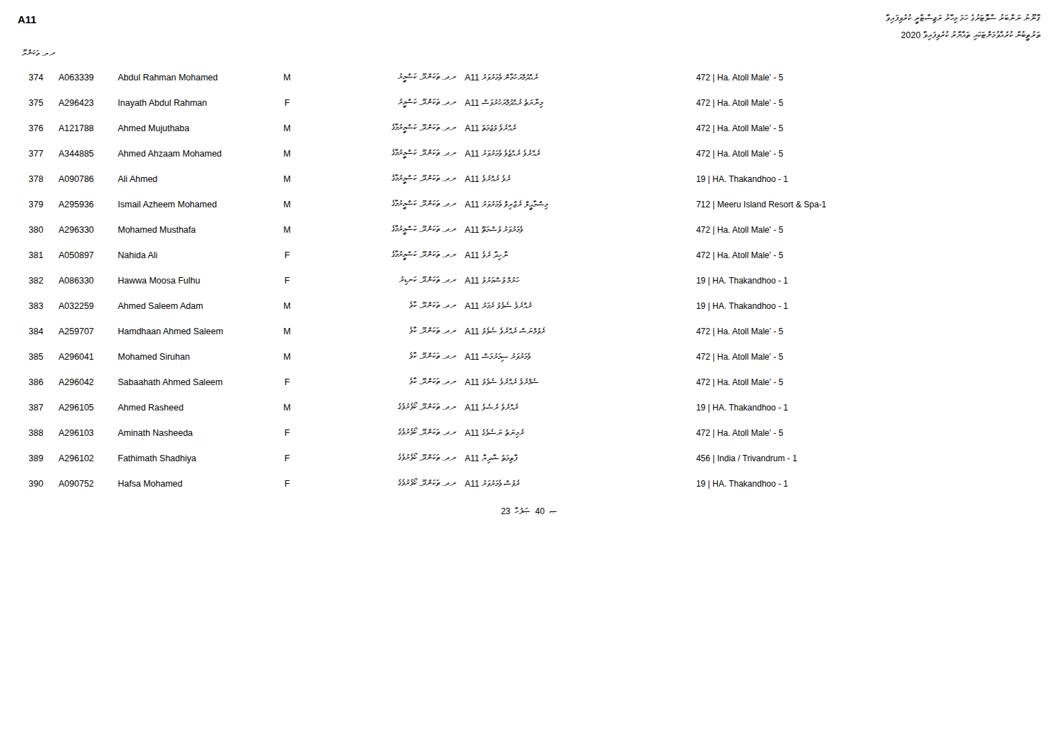A11
ޤާނޫނު ނަންބަރު ސްވޮޓަރުގެ ހަމަ މިހާރު ރަޖިސްޓްރީ ކުރެވިފައިވާ
ތަރުތީބުން ކުރެއްވުމަށްޓަކައި ތައްޔާރު ކުރެވިފައިވާ 2020
ރ.ދ. ތަކަންދޫ
| 374 | A063339 | Abdul Rahman Mohamed | M | ރ.ދ. ތަކަންދޫ، ކަސްމީރު | A11 ރެއްދުމްރަހުމާން ވެމަރުވަރު | 472 / Ha. Atoll Male' - 5 |
| 375 | A296423 | Inayath Abdul Rahman | F | ރ.ދ. ތަކަންދޫ، ކަސްމީރު | A11 މިނާޔަތު ރެއްދުމްރަހުރުވަސް | 472 / Ha. Atoll Male' - 5 |
| 376 | A121788 | Ahmed Mujuthaba | M | ރ.ދ. ތަކަންދޫ، ކަސްމީރުމާގެ | A11 ރެއްރެވެ ވުޖުމަތު | 472 / Ha. Atoll Male' - 5 |
| 377 | A344885 | Ahmed Ahzaam Mohamed | M | ރ.ދ. ތަކަންދޫ، ކަސްމީރުމާގެ | A11 ރެއްރެވެ ރެއްޖެވެ ވެމަރުވަރު | 472 / Ha. Atoll Male' - 5 |
| 378 | A090786 | Ali Ahmed | M | ރ.ދ. ތަކަންދޫ، ކަސްމީރުމާގެ | A11 ރެވެ ރެއްރެވެ | 19 / HA. Thakandhoo - 1 |
| 379 | A295936 | Ismail Azheem Mohamed | M | ރ.ދ. ތަކަންދޫ، ކަސްމީރުމާގެ | A11 މިސްމާޢީލް ރެޒްރިވް ވެމަރުވަރު | 712 / Meeru Island Resort & Spa-1 |
| 380 | A296330 | Mohamed Musthafa | M | ރ.ދ. ތަކަންދޫ، ކަސްމީރުމާގެ | A11 ވެމަރުވަރު ވުސްމަތޫ | 472 / Ha. Atoll Male' - 5 |
| 381 | A050897 | Nahida Ali | F | ރ.ދ. ތަކަންދޫ، ކަސްމީރުމާގެ | A11 ނާހިދާ ރެވެ | 472 / Ha. Atoll Male' - 5 |
| 382 | A086330 | Hawwa Moosa Fulhu | F | ރ.ދ. ތަކަންދޫ، ކަނޑިރު | A11 ހަރުމް ވުސްމަރުވު | 19 / HA. Thakandhoo - 1 |
| 383 | A032259 | Ahmed Saleem Adam | M | ރ.ދ. ތަކަންދޫ، ކާވެ | A11 ރެއްރެވެ ސެވެވު ރެމަރު | 19 / HA. Thakandhoo - 1 |
| 384 | A259707 | Hamdhaan Ahmed Saleem | M | ރ.ދ. ތަކަންދޫ، ކާވެ | A11 ރެވުމްނަސް ރެއްރެވެ ސެވެވު | 472 / Ha. Atoll Male' - 5 |
| 385 | A296041 | Mohamed Siruhan | M | ރ.ދ. ތަކަންދޫ، ކާވެ | A11 ވެމަރުވަރު ސިމަރުމަސް | 472 / Ha. Atoll Male' - 5 |
| 386 | A296042 | Sabaahath Ahmed Saleem | F | ރ.ދ. ތަކަންދޫ، ކާވެ | A11 ސެމްރެވެ ރެއްރެވެ ސެވެވު | 472 / Ha. Atoll Male' - 5 |
| 387 | A296105 | Ahmed Rasheed | M | ރ.ދ. ތަކަންދޫ، ކޯވެރުވެގެ | A11 ރެއްރެވެ ރެސެވެ | 19 / HA. Thakandhoo - 1 |
| 388 | A296103 | Aminath Nasheeda | F | ރ.ދ. ތަކަންދޫ، ކޯވެރުވެގެ | A11 ރެމިނަތު ނަސެވެގެ | 472 / Ha. Atoll Male' - 5 |
| 389 | A296102 | Fathimath Shadhiya | F | ރ.ދ. ތަކަންދޫ، ކޯވެރުވެގެ | A11 ފާތިމަތު ޝާދިޔާ | 456 / India / Trivandrum - 1 |
| 390 | A090752 | Hafsa Mohamed | F | ރ.ދ. ތަކަންދޫ، ކޯވެރުވެގެ | A11 ރެވުސް ވެމަރުވަރު | 19 / HA. Thakandhoo - 1 |
23 ޞ 40 ޞަފުހާ